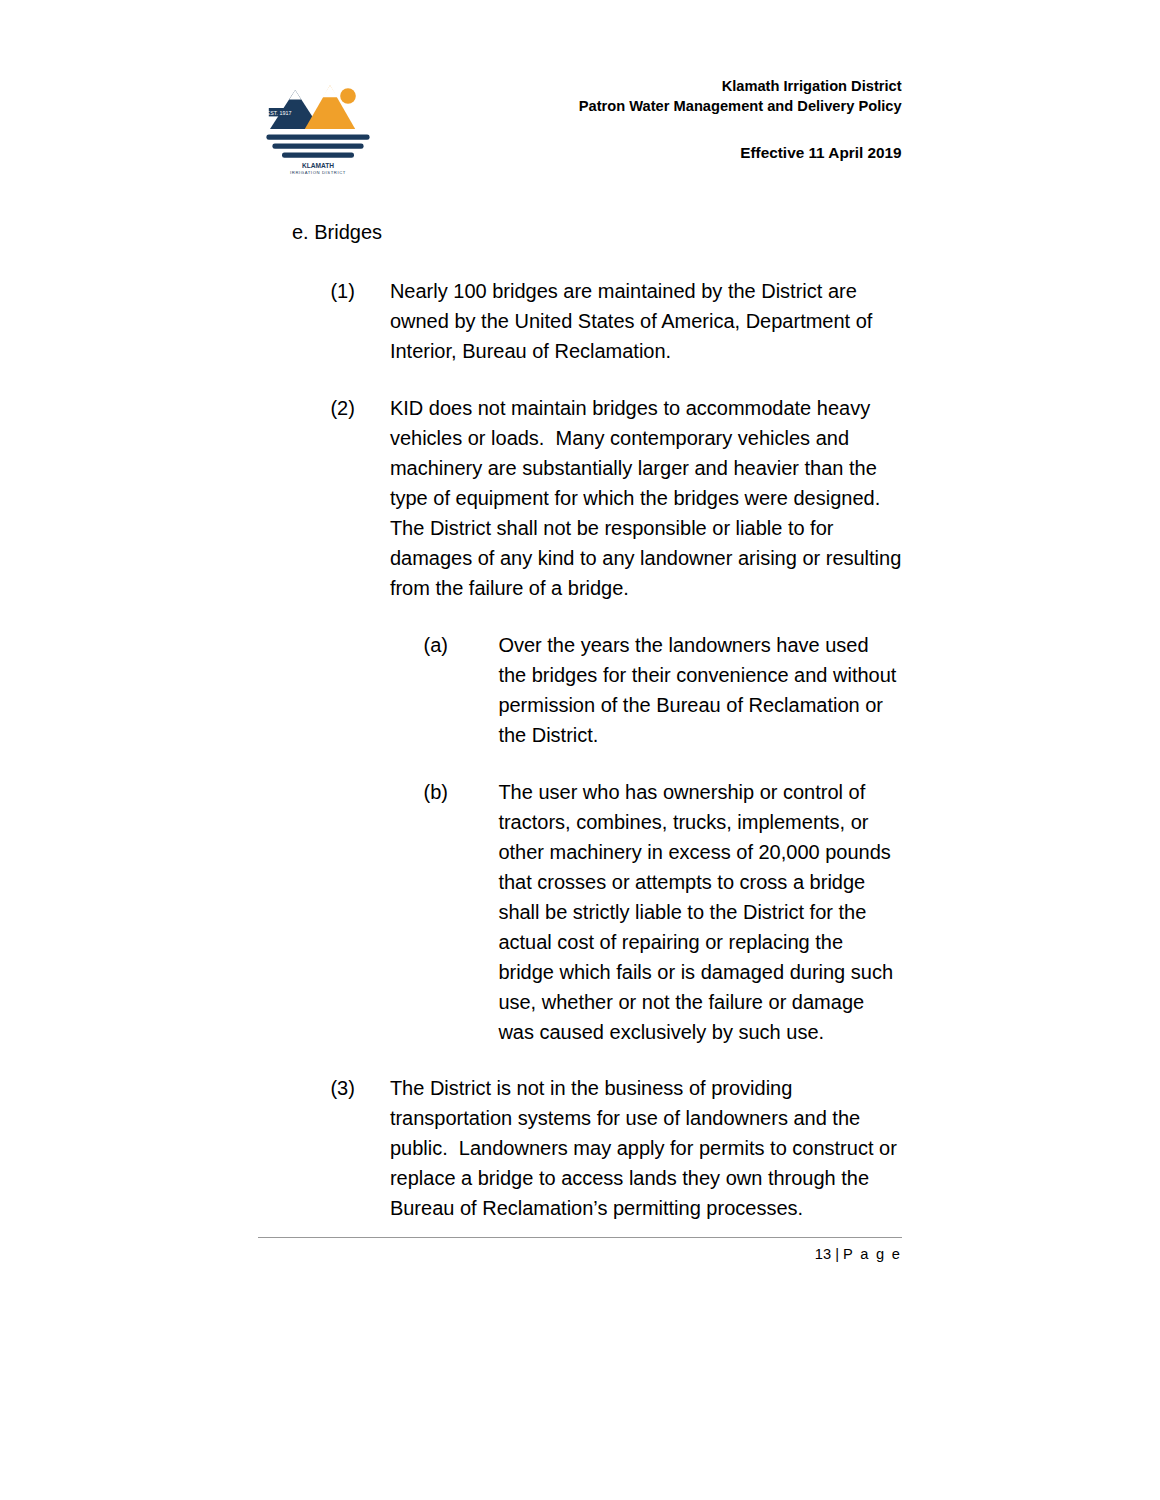EST. 1917 KLAMATH IRRIGATION DISTRICT
Klamath Irrigation District
Patron Water Management and Delivery Policy
Effective 11 April 2019
e. Bridges
(1)
Nearly 100 bridges are maintained by the District are owned by the United States of America, Department of Interior, Bureau of Reclamation.
(2)
KID does not maintain bridges to accommodate heavy vehicles or loads. Many contemporary vehicles and machinery are substantially larger and heavier than the type of equipment for which the bridges were designed. The District shall not be responsible or liable to for damages of any kind to any landowner arising or resulting from the failure of a bridge.
(a)
Over the years the landowners have used the bridges for their convenience and without permission of the Bureau of Reclamation or the District.
(b)
The user who has ownership or control of tractors, combines, trucks, implements, or other machinery in excess of 20,000 pounds that crosses or attempts to cross a bridge shall be strictly liable to the District for the actual cost of repairing or replacing the bridge which fails or is damaged during such use, whether or not the failure or damage was caused exclusively by such use.
(3)
The District is not in the business of providing transportation systems for use of landowners and the public. Landowners may apply for permits to construct or replace a bridge to access lands they own through the Bureau of Reclamation’s permitting processes.
13 | P a g e